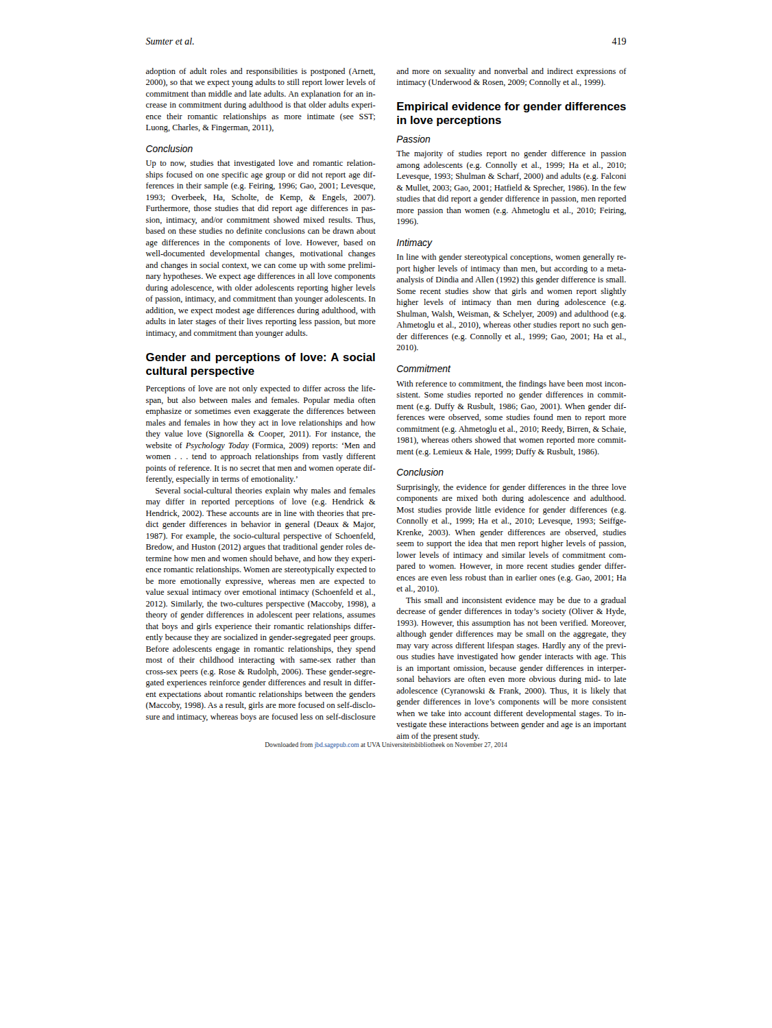Sumter et al. 419
adoption of adult roles and responsibilities is postponed (Arnett, 2000), so that we expect young adults to still report lower levels of commitment than middle and late adults. An explanation for an increase in commitment during adulthood is that older adults experience their romantic relationships as more intimate (see SST; Luong, Charles, & Fingerman, 2011),
Conclusion
Up to now, studies that investigated love and romantic relationships focused on one specific age group or did not report age differences in their sample (e.g. Feiring, 1996; Gao, 2001; Levesque, 1993; Overbeek, Ha, Scholte, de Kemp, & Engels, 2007). Furthermore, those studies that did report age differences in passion, intimacy, and/or commitment showed mixed results. Thus, based on these studies no definite conclusions can be drawn about age differences in the components of love. However, based on well-documented developmental changes, motivational changes and changes in social context, we can come up with some preliminary hypotheses. We expect age differences in all love components during adolescence, with older adolescents reporting higher levels of passion, intimacy, and commitment than younger adolescents. In addition, we expect modest age differences during adulthood, with adults in later stages of their lives reporting less passion, but more intimacy, and commitment than younger adults.
Gender and perceptions of love: A social cultural perspective
Perceptions of love are not only expected to differ across the lifespan, but also between males and females. Popular media often emphasize or sometimes even exaggerate the differences between males and females in how they act in love relationships and how they value love (Signorella & Cooper, 2011). For instance, the website of Psychology Today (Formica, 2009) reports: ‘Men and women . . . tend to approach relationships from vastly different points of reference. It is no secret that men and women operate differently, especially in terms of emotionality.’
Several social-cultural theories explain why males and females may differ in reported perceptions of love (e.g. Hendrick & Hendrick, 2002). These accounts are in line with theories that predict gender differences in behavior in general (Deaux & Major, 1987). For example, the socio-cultural perspective of Schoenfeld, Bredow, and Huston (2012) argues that traditional gender roles determine how men and women should behave, and how they experience romantic relationships. Women are stereotypically expected to be more emotionally expressive, whereas men are expected to value sexual intimacy over emotional intimacy (Schoenfeld et al., 2012). Similarly, the two-cultures perspective (Maccoby, 1998), a theory of gender differences in adolescent peer relations, assumes that boys and girls experience their romantic relationships differently because they are socialized in gender-segregated peer groups. Before adolescents engage in romantic relationships, they spend most of their childhood interacting with same-sex rather than cross-sex peers (e.g. Rose & Rudolph, 2006). These gender-segregated experiences reinforce gender differences and result in different expectations about romantic relationships between the genders (Maccoby, 1998). As a result, girls are more focused on self-disclosure and intimacy, whereas boys are focused less on self-disclosure and more on sexuality and nonverbal and indirect expressions of intimacy (Underwood & Rosen, 2009; Connolly et al., 1999).
Empirical evidence for gender differences in love perceptions
Passion
The majority of studies report no gender difference in passion among adolescents (e.g. Connolly et al., 1999; Ha et al., 2010; Levesque, 1993; Shulman & Scharf, 2000) and adults (e.g. Falconi & Mullet, 2003; Gao, 2001; Hatfield & Sprecher, 1986). In the few studies that did report a gender difference in passion, men reported more passion than women (e.g. Ahmetoglu et al., 2010; Feiring, 1996).
Intimacy
In line with gender stereotypical conceptions, women generally report higher levels of intimacy than men, but according to a meta-analysis of Dindia and Allen (1992) this gender difference is small. Some recent studies show that girls and women report slightly higher levels of intimacy than men during adolescence (e.g. Shulman, Walsh, Weisman, & Schelyer, 2009) and adulthood (e.g. Ahmetoglu et al., 2010), whereas other studies report no such gender differences (e.g. Connolly et al., 1999; Gao, 2001; Ha et al., 2010).
Commitment
With reference to commitment, the findings have been most inconsistent. Some studies reported no gender differences in commitment (e.g. Duffy & Rusbult, 1986; Gao, 2001). When gender differences were observed, some studies found men to report more commitment (e.g. Ahmetoglu et al., 2010; Reedy, Birren, & Schaie, 1981), whereas others showed that women reported more commitment (e.g. Lemieux & Hale, 1999; Duffy & Rusbult, 1986).
Conclusion
Surprisingly, the evidence for gender differences in the three love components are mixed both during adolescence and adulthood. Most studies provide little evidence for gender differences (e.g. Connolly et al., 1999; Ha et al., 2010; Levesque, 1993; Seiffge-Krenke, 2003). When gender differences are observed, studies seem to support the idea that men report higher levels of passion, lower levels of intimacy and similar levels of commitment compared to women. However, in more recent studies gender differences are even less robust than in earlier ones (e.g. Gao, 2001; Ha et al., 2010).
This small and inconsistent evidence may be due to a gradual decrease of gender differences in today’s society (Oliver & Hyde, 1993). However, this assumption has not been verified. Moreover, although gender differences may be small on the aggregate, they may vary across different lifespan stages. Hardly any of the previous studies have investigated how gender interacts with age. This is an important omission, because gender differences in interpersonal behaviors are often even more obvious during mid- to late adolescence (Cyranowski & Frank, 2000). Thus, it is likely that gender differences in love’s components will be more consistent when we take into account different developmental stages. To investigate these interactions between gender and age is an important aim of the present study.
Downloaded from jbd.sagepub.com at UVA Universiteitsbibliotheek on November 27, 2014